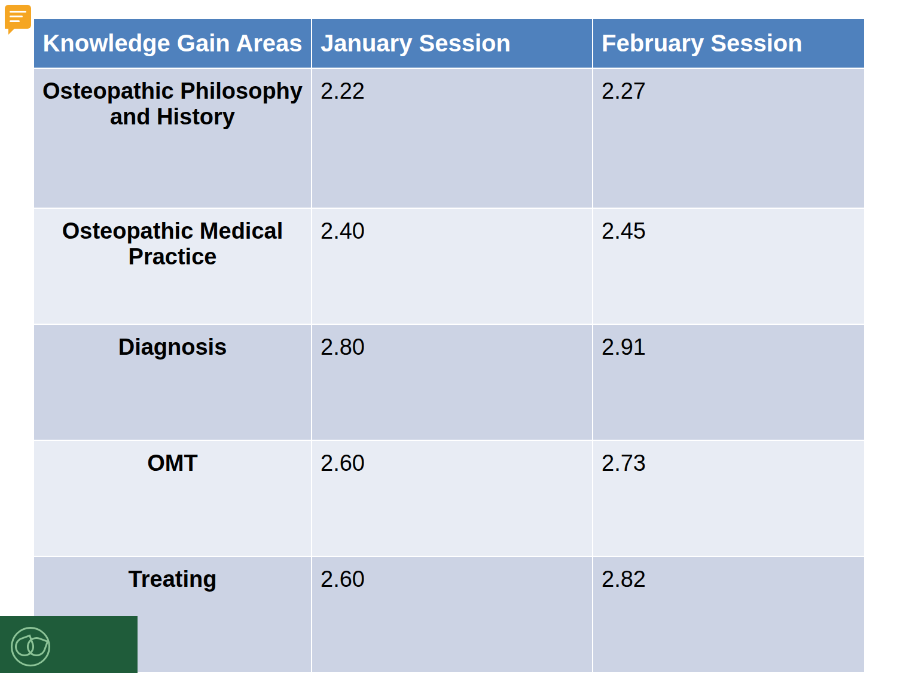| Knowledge Gain Areas | January Session | February Session |
| --- | --- | --- |
| Osteopathic Philosophy and History | 2.22 | 2.27 |
| Osteopathic Medical Practice | 2.40 | 2.45 |
| Diagnosis | 2.80 | 2.91 |
| OMT | 2.60 | 2.73 |
| Treating | 2.60 | 2.82 |